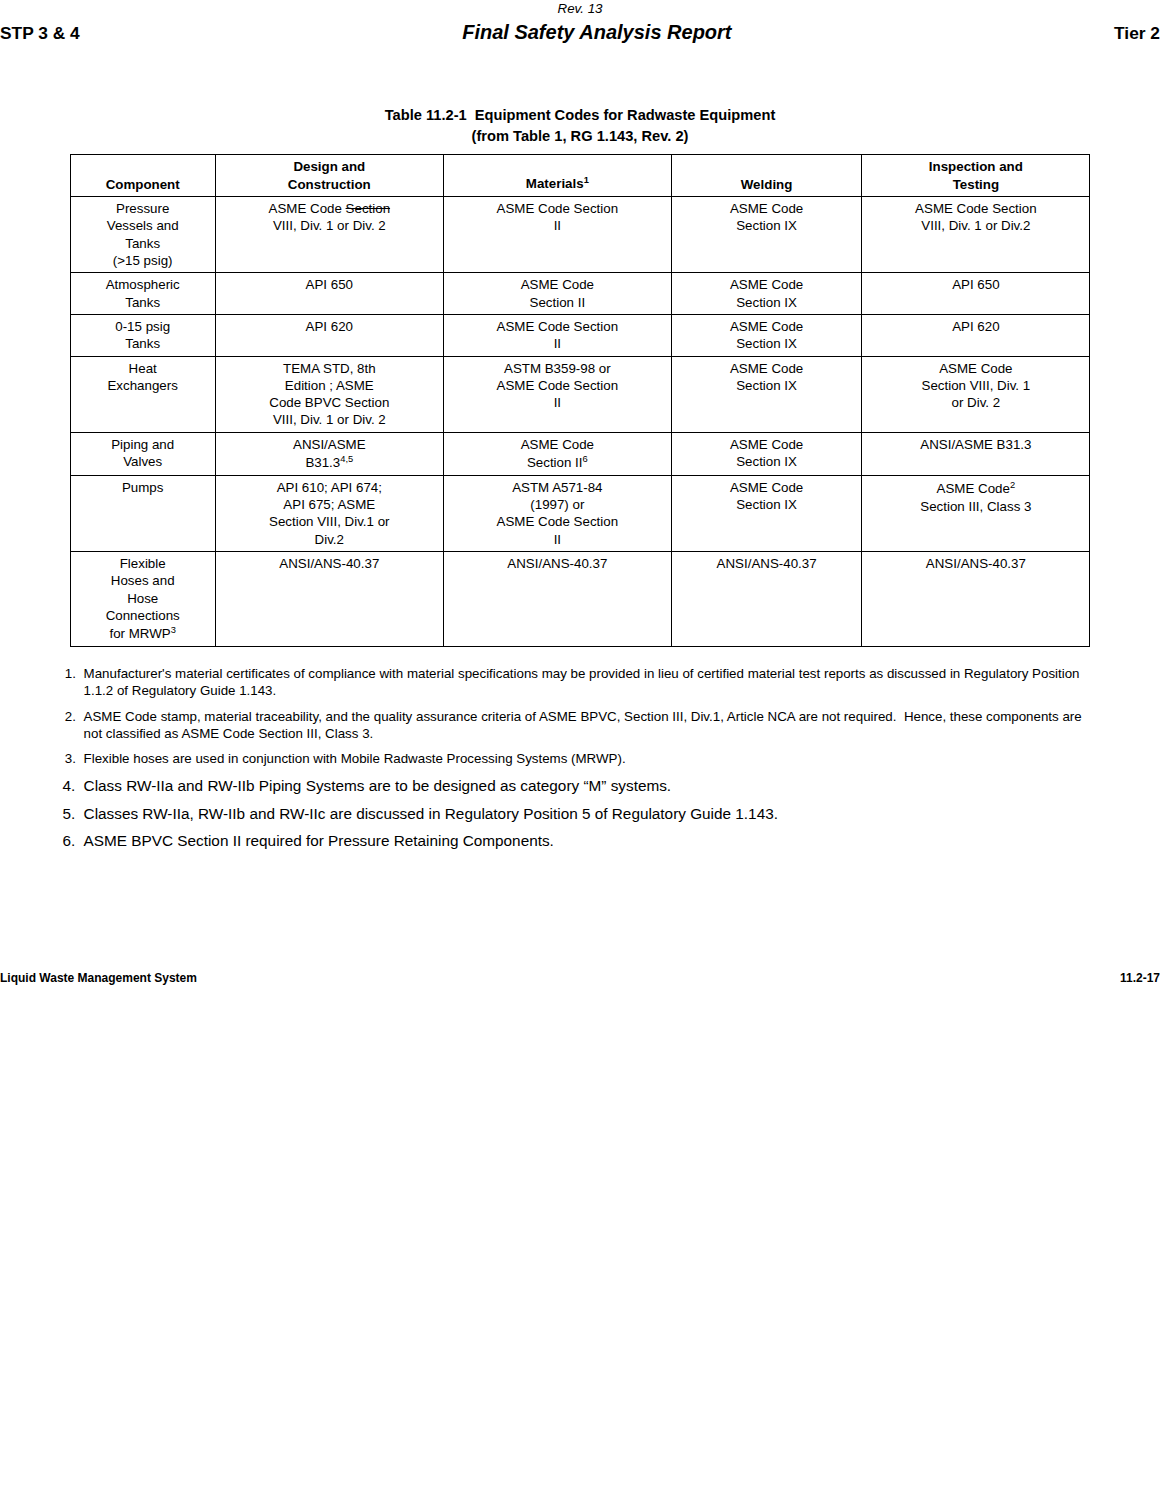Rev. 13
STP 3 & 4
Final Safety Analysis Report
Tier 2
Table 11.2-1 Equipment Codes for Radwaste Equipment
(from Table 1, RG 1.143, Rev. 2)
| Component | Design and Construction | Materials 1 | Welding | Inspection and Testing |
| --- | --- | --- | --- | --- |
| Pressure Vessels and Tanks (>15 psig) | ASME Code Section VIII, Div. 1 or Div. 2 | ASME Code Section II | ASME Code Section IX | ASME Code Section VIII, Div. 1 or Div.2 |
| Atmospheric Tanks | API 650 | ASME Code Section II | ASME Code Section IX | API 650 |
| 0-15 psig Tanks | API 620 | ASME Code Section II | ASME Code Section IX | API 620 |
| Heat Exchangers | TEMA STD, 8th Edition ; ASME Code BPVC Section VIII, Div. 1 or Div. 2 | ASTM B359-98 or ASME Code Section II | ASME Code Section IX | ASME Code Section VIII, Div. 1 or Div. 2 |
| Piping and Valves | ANSI/ASME B31.3 4,5 | ASME Code Section II 6 | ASME Code Section IX | ANSI/ASME B31.3 |
| Pumps | API 610; API 674; API 675; ASME Section VIII, Div.1 or Div.2 | ASTM A571-84 (1997) or ASME Code Section II | ASME Code Section IX | ASME Code 2 Section III, Class 3 |
| Flexible Hoses and Hose Connections for MRWP 3 | ANSI/ANS-40.37 | ANSI/ANS-40.37 | ANSI/ANS-40.37 | ANSI/ANS-40.37 |
Manufacturer's material certificates of compliance with material specifications may be provided in lieu of certified material test reports as discussed in Regulatory Position 1.1.2 of Regulatory Guide 1.143.
ASME Code stamp, material traceability, and the quality assurance criteria of ASME BPVC, Section III, Div.1, Article NCA are not required. Hence, these components are not classified as ASME Code Section III, Class 3.
Flexible hoses are used in conjunction with Mobile Radwaste Processing Systems (MRWP).
Class RW-IIa and RW-IIb Piping Systems are to be designed as category “M” systems.
Classes RW-IIa, RW-IIb and RW-IIc are discussed in Regulatory Position 5 of Regulatory Guide 1.143.
ASME BPVC Section II required for Pressure Retaining Components.
Liquid Waste Management System
11.2-17